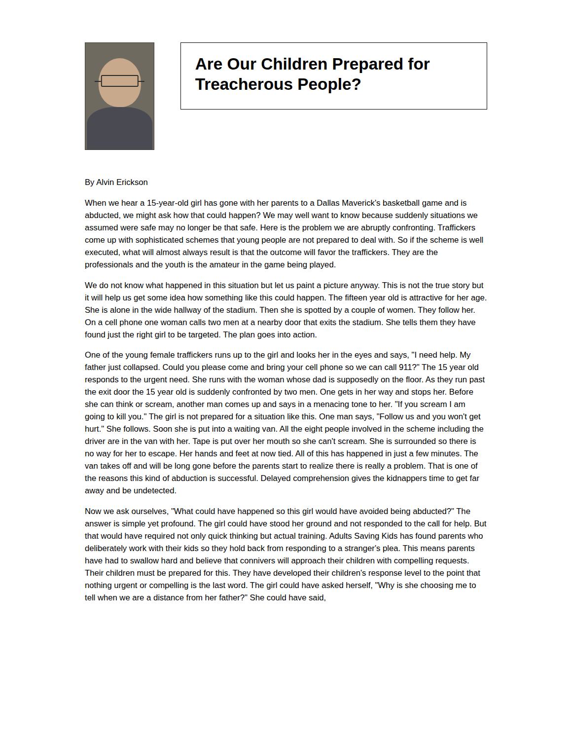Are Our Children Prepared for Treacherous People?
By Alvin Erickson
When we hear a 15-year-old girl has gone with her parents to a Dallas Maverick's basketball game and is abducted, we might ask how that could happen? We may well want to know because suddenly situations we assumed were safe may no longer be that safe. Here is the problem we are abruptly confronting. Traffickers come up with sophisticated schemes that young people are not prepared to deal with. So if the scheme is well executed, what will almost always result is that the outcome will favor the traffickers. They are the professionals and the youth is the amateur in the game being played.
We do not know what happened in this situation but let us paint a picture anyway. This is not the true story but it will help us get some idea how something like this could happen. The fifteen year old is attractive for her age. She is alone in the wide hallway of the stadium. Then she is spotted by a couple of women. They follow her. On a cell phone one woman calls two men at a nearby door that exits the stadium. She tells them they have found just the right girl to be targeted. The plan goes into action.
One of the young female traffickers runs up to the girl and looks her in the eyes and says, "I need help. My father just collapsed. Could you please come and bring your cell phone so we can call 911?" The 15 year old responds to the urgent need. She runs with the woman whose dad is supposedly on the floor. As they run past the exit door the 15 year old is suddenly confronted by two men. One gets in her way and stops her. Before she can think or scream, another man comes up and says in a menacing tone to her. "If you scream I am going to kill you." The girl is not prepared for a situation like this. One man says, "Follow us and you won't get hurt." She follows. Soon she is put into a waiting van. All the eight people involved in the scheme including the driver are in the van with her. Tape is put over her mouth so she can't scream. She is surrounded so there is no way for her to escape. Her hands and feet at now tied. All of this has happened in just a few minutes. The van takes off and will be long gone before the parents start to realize there is really a problem. That is one of the reasons this kind of abduction is successful. Delayed comprehension gives the kidnappers time to get far away and be undetected.
Now we ask ourselves, "What could have happened so this girl would have avoided being abducted?" The answer is simple yet profound. The girl could have stood her ground and not responded to the call for help. But that would have required not only quick thinking but actual training. Adults Saving Kids has found parents who deliberately work with their kids so they hold back from responding to a stranger's plea. This means parents have had to swallow hard and believe that connivers will approach their children with compelling requests. Their children must be prepared for this. They have developed their children's response level to the point that nothing urgent or compelling is the last word. The girl could have asked herself, "Why is she choosing me to tell when we are a distance from her father?" She could have said,